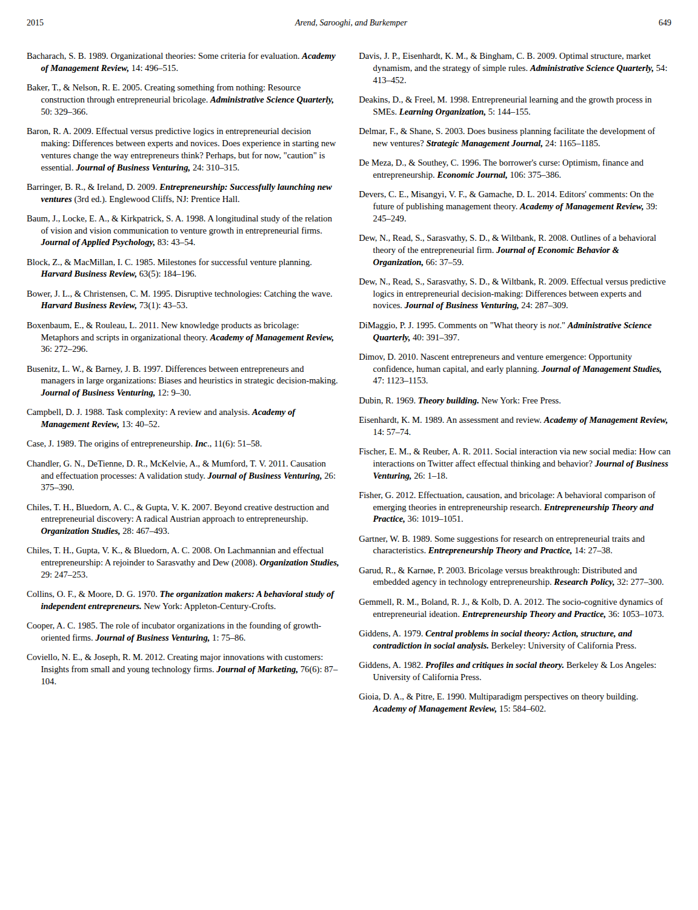2015 Arend, Sarooghi, and Burkemper 649
Bacharach, S. B. 1989. Organizational theories: Some criteria for evaluation. Academy of Management Review, 14: 496–515.
Baker, T., & Nelson, R. E. 2005. Creating something from nothing: Resource construction through entrepreneurial bricolage. Administrative Science Quarterly, 50: 329–366.
Baron, R. A. 2009. Effectual versus predictive logics in entrepreneurial decision making: Differences between experts and novices. Does experience in starting new ventures change the way entrepreneurs think? Perhaps, but for now, "caution" is essential. Journal of Business Venturing, 24: 310–315.
Barringer, B. R., & Ireland, D. 2009. Entrepreneurship: Successfully launching new ventures (3rd ed.). Englewood Cliffs, NJ: Prentice Hall.
Baum, J., Locke, E. A., & Kirkpatrick, S. A. 1998. A longitudinal study of the relation of vision and vision communication to venture growth in entrepreneurial firms. Journal of Applied Psychology, 83: 43–54.
Block, Z., & MacMillan, I. C. 1985. Milestones for successful venture planning. Harvard Business Review, 63(5): 184–196.
Bower, J. L., & Christensen, C. M. 1995. Disruptive technologies: Catching the wave. Harvard Business Review, 73(1): 43–53.
Boxenbaum, E., & Rouleau, L. 2011. New knowledge products as bricolage: Metaphors and scripts in organizational theory. Academy of Management Review, 36: 272–296.
Busenitz, L. W., & Barney, J. B. 1997. Differences between entrepreneurs and managers in large organizations: Biases and heuristics in strategic decision-making. Journal of Business Venturing, 12: 9–30.
Campbell, D. J. 1988. Task complexity: A review and analysis. Academy of Management Review, 13: 40–52.
Case, J. 1989. The origins of entrepreneurship. Inc., 11(6): 51–58.
Chandler, G. N., DeTienne, D. R., McKelvie, A., & Mumford, T. V. 2011. Causation and effectuation processes: A validation study. Journal of Business Venturing, 26: 375–390.
Chiles, T. H., Bluedorn, A. C., & Gupta, V. K. 2007. Beyond creative destruction and entrepreneurial discovery: A radical Austrian approach to entrepreneurship. Organization Studies, 28: 467–493.
Chiles, T. H., Gupta, V. K., & Bluedorn, A. C. 2008. On Lachmannian and effectual entrepreneurship: A rejoinder to Sarasvathy and Dew (2008). Organization Studies, 29: 247–253.
Collins, O. F., & Moore, D. G. 1970. The organization makers: A behavioral study of independent entrepreneurs. New York: Appleton-Century-Crofts.
Cooper, A. C. 1985. The role of incubator organizations in the founding of growth-oriented firms. Journal of Business Venturing, 1: 75–86.
Coviello, N. E., & Joseph, R. M. 2012. Creating major innovations with customers: Insights from small and young technology firms. Journal of Marketing, 76(6): 87–104.
Davis, J. P., Eisenhardt, K. M., & Bingham, C. B. 2009. Optimal structure, market dynamism, and the strategy of simple rules. Administrative Science Quarterly, 54: 413–452.
Deakins, D., & Freel, M. 1998. Entrepreneurial learning and the growth process in SMEs. Learning Organization, 5: 144–155.
Delmar, F., & Shane, S. 2003. Does business planning facilitate the development of new ventures? Strategic Management Journal, 24: 1165–1185.
De Meza, D., & Southey, C. 1996. The borrower's curse: Optimism, finance and entrepreneurship. Economic Journal, 106: 375–386.
Devers, C. E., Misangyi, V. F., & Gamache, D. L. 2014. Editors' comments: On the future of publishing management theory. Academy of Management Review, 39: 245–249.
Dew, N., Read, S., Sarasvathy, S. D., & Wiltbank, R. 2008. Outlines of a behavioral theory of the entrepreneurial firm. Journal of Economic Behavior & Organization, 66: 37–59.
Dew, N., Read, S., Sarasvathy, S. D., & Wiltbank, R. 2009. Effectual versus predictive logics in entrepreneurial decision-making: Differences between experts and novices. Journal of Business Venturing, 24: 287–309.
DiMaggio, P. J. 1995. Comments on "What theory is not." Administrative Science Quarterly, 40: 391–397.
Dimov, D. 2010. Nascent entrepreneurs and venture emergence: Opportunity confidence, human capital, and early planning. Journal of Management Studies, 47: 1123–1153.
Dubin, R. 1969. Theory building. New York: Free Press.
Eisenhardt, K. M. 1989. An assessment and review. Academy of Management Review, 14: 57–74.
Fischer, E. M., & Reuber, A. R. 2011. Social interaction via new social media: How can interactions on Twitter affect effectual thinking and behavior? Journal of Business Venturing, 26: 1–18.
Fisher, G. 2012. Effectuation, causation, and bricolage: A behavioral comparison of emerging theories in entrepreneurship research. Entrepreneurship Theory and Practice, 36: 1019–1051.
Gartner, W. B. 1989. Some suggestions for research on entrepreneurial traits and characteristics. Entrepreneurship Theory and Practice, 14: 27–38.
Garud, R., & Karnøe, P. 2003. Bricolage versus breakthrough: Distributed and embedded agency in technology entrepreneurship. Research Policy, 32: 277–300.
Gemmell, R. M., Boland, R. J., & Kolb, D. A. 2012. The socio-cognitive dynamics of entrepreneurial ideation. Entrepreneurship Theory and Practice, 36: 1053–1073.
Giddens, A. 1979. Central problems in social theory: Action, structure, and contradiction in social analysis. Berkeley: University of California Press.
Giddens, A. 1982. Profiles and critiques in social theory. Berkeley & Los Angeles: University of California Press.
Gioia, D. A., & Pitre, E. 1990. Multiparadigm perspectives on theory building. Academy of Management Review, 15: 584–602.